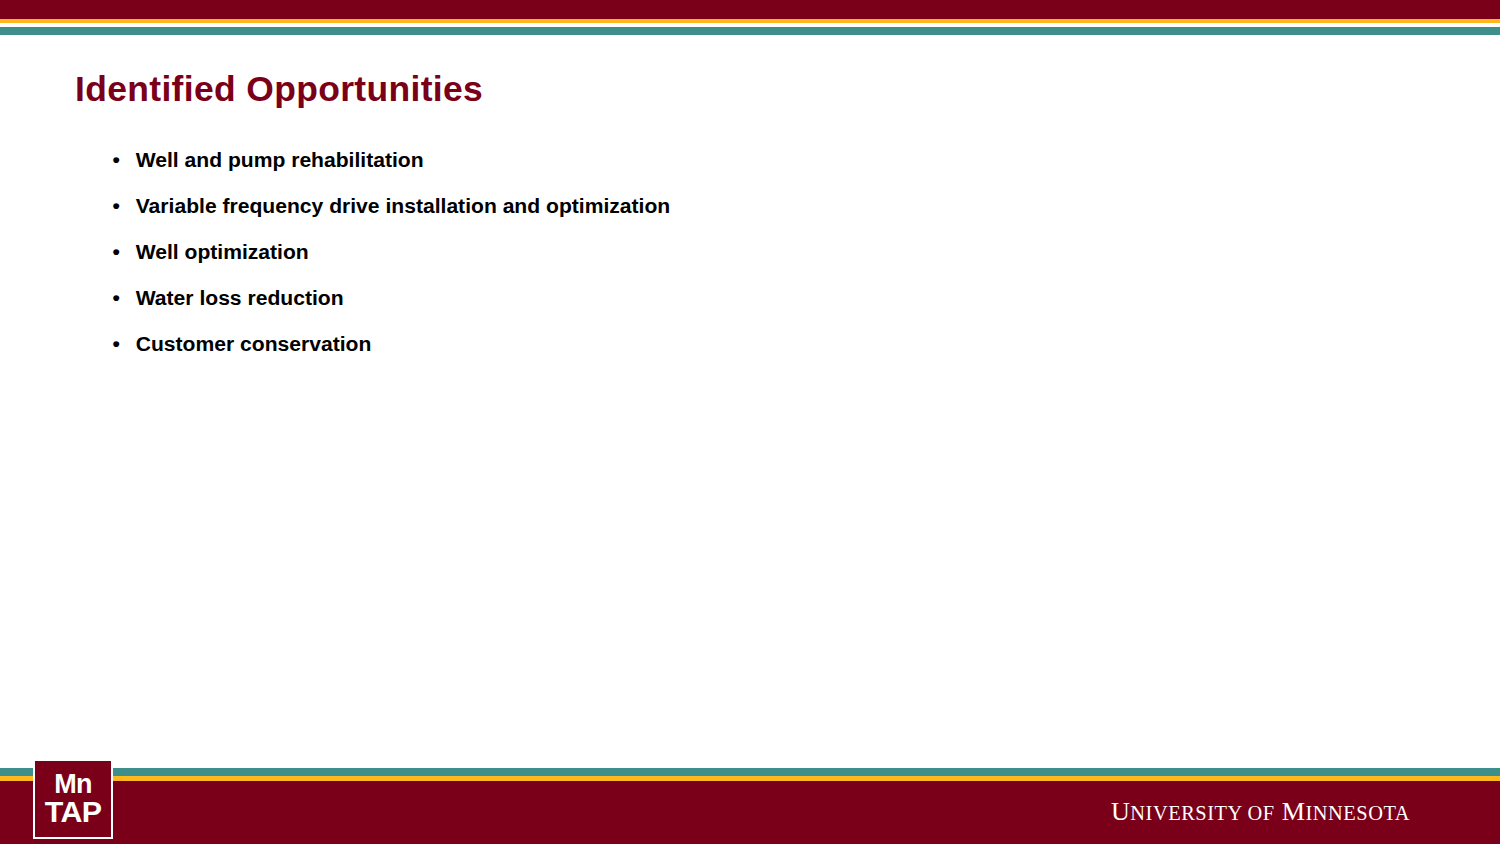Identified Opportunities
Well and pump rehabilitation
Variable frequency drive installation and optimization
Well optimization
Water loss reduction
Customer conservation
UNIVERSITY OF MINNESOTA
Mn TAP